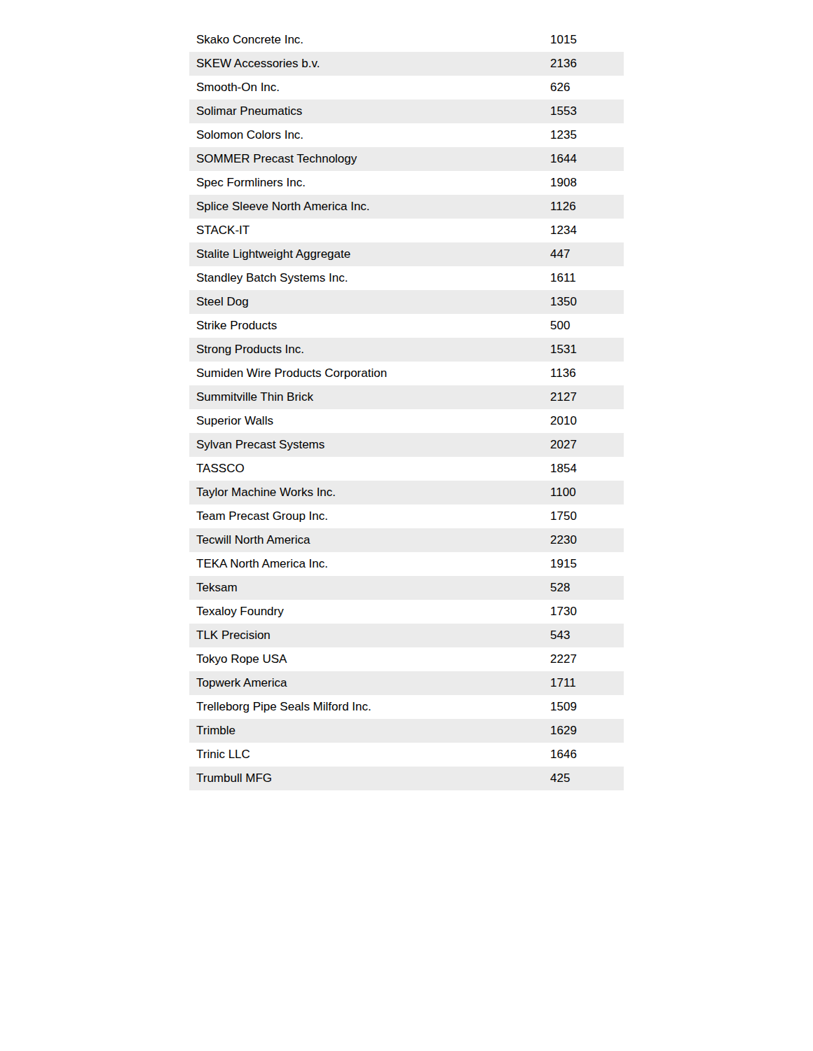| Skako Concrete Inc. | 1015 |
| SKEW Accessories b.v. | 2136 |
| Smooth-On Inc. | 626 |
| Solimar Pneumatics | 1553 |
| Solomon Colors Inc. | 1235 |
| SOMMER Precast Technology | 1644 |
| Spec Formliners Inc. | 1908 |
| Splice Sleeve North America Inc. | 1126 |
| STACK-IT | 1234 |
| Stalite Lightweight Aggregate | 447 |
| Standley Batch Systems Inc. | 1611 |
| Steel Dog | 1350 |
| Strike Products | 500 |
| Strong Products Inc. | 1531 |
| Sumiden Wire Products Corporation | 1136 |
| Summitville Thin Brick | 2127 |
| Superior Walls | 2010 |
| Sylvan Precast Systems | 2027 |
| TASSCO | 1854 |
| Taylor Machine Works Inc. | 1100 |
| Team Precast Group Inc. | 1750 |
| Tecwill North America | 2230 |
| TEKA North America Inc. | 1915 |
| Teksam | 528 |
| Texaloy Foundry | 1730 |
| TLK Precision | 543 |
| Tokyo Rope USA | 2227 |
| Topwerk America | 1711 |
| Trelleborg Pipe Seals Milford Inc. | 1509 |
| Trimble | 1629 |
| Trinic LLC | 1646 |
| Trumbull MFG | 425 |